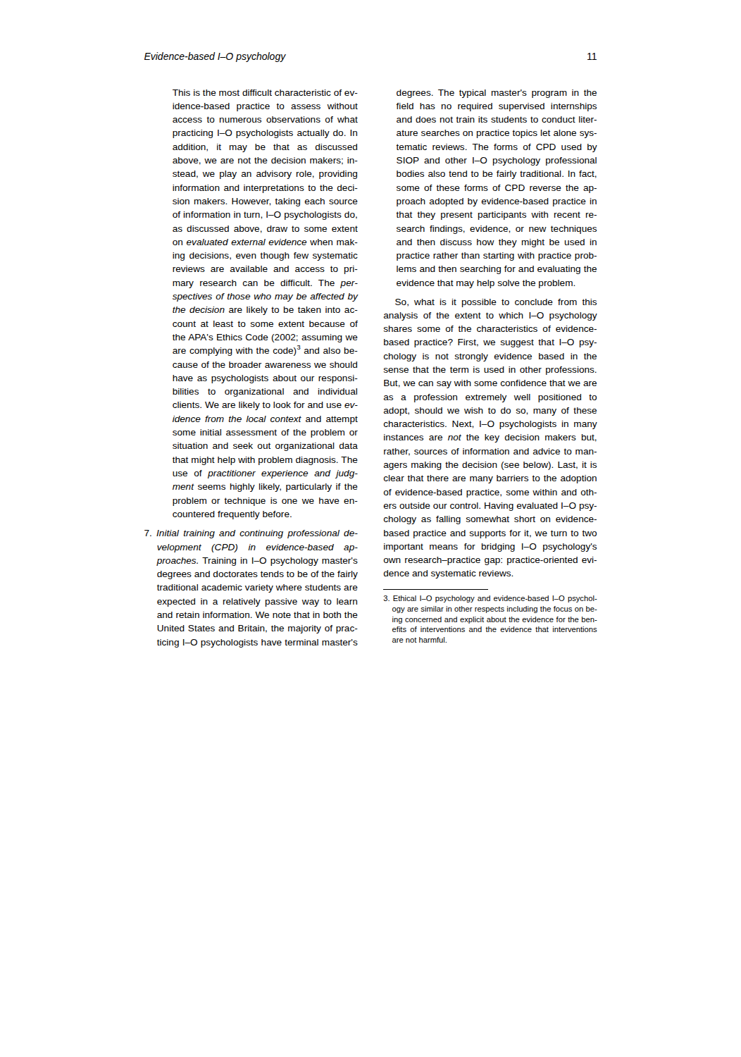Evidence-based I–O psychology 11
This is the most difficult characteristic of evidence-based practice to assess without access to numerous observations of what practicing I–O psychologists actually do. In addition, it may be that as discussed above, we are not the decision makers; instead, we play an advisory role, providing information and interpretations to the decision makers. However, taking each source of information in turn, I–O psychologists do, as discussed above, draw to some extent on evaluated external evidence when making decisions, even though few systematic reviews are available and access to primary research can be difficult. The perspectives of those who may be affected by the decision are likely to be taken into account at least to some extent because of the APA's Ethics Code (2002; assuming we are complying with the code)3 and also because of the broader awareness we should have as psychologists about our responsibilities to organizational and individual clients. We are likely to look for and use evidence from the local context and attempt some initial assessment of the problem or situation and seek out organizational data that might help with problem diagnosis. The use of practitioner experience and judgment seems highly likely, particularly if the problem or technique is one we have encountered frequently before.
7. Initial training and continuing professional development (CPD) in evidence-based approaches. Training in I–O psychology master's degrees and doctorates tends to be of the fairly traditional academic variety where students are expected in a relatively passive way to learn and retain information. We note that in both the United States and Britain, the majority of practicing I–O psychologists have terminal master's degrees. The typical master's program in the field has no required supervised internships and does not train its students to conduct literature searches on practice topics let alone systematic reviews. The forms of CPD used by SIOP and other I–O psychology professional bodies also tend to be fairly traditional. In fact, some of these forms of CPD reverse the approach adopted by evidence-based practice in that they present participants with recent research findings, evidence, or new techniques and then discuss how they might be used in practice rather than starting with practice problems and then searching for and evaluating the evidence that may help solve the problem.
So, what is it possible to conclude from this analysis of the extent to which I–O psychology shares some of the characteristics of evidence-based practice? First, we suggest that I–O psychology is not strongly evidence based in the sense that the term is used in other professions. But, we can say with some confidence that we are as a profession extremely well positioned to adopt, should we wish to do so, many of these characteristics. Next, I–O psychologists in many instances are not the key decision makers but, rather, sources of information and advice to managers making the decision (see below). Last, it is clear that there are many barriers to the adoption of evidence-based practice, some within and others outside our control. Having evaluated I–O psychology as falling somewhat short on evidence-based practice and supports for it, we turn to two important means for bridging I–O psychology's own research–practice gap: practice-oriented evidence and systematic reviews.
3. Ethical I–O psychology and evidence-based I–O psychology are similar in other respects including the focus on being concerned and explicit about the evidence for the benefits of interventions and the evidence that interventions are not harmful.